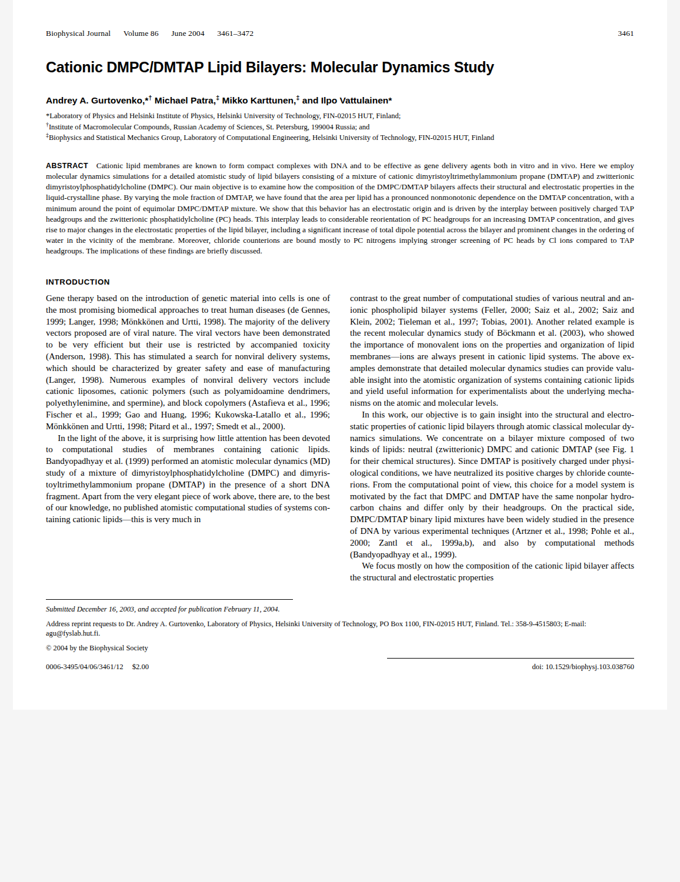Biophysical Journal Volume 86 June 20043461–3472
3461
Cationic DMPC/DMTAP Lipid Bilayers: Molecular Dynamics Study
Andrey A. Gurtovenko,*† Michael Patra,‡ Mikko Karttunen,‡ and Ilpo Vattulainen*
*Laboratory of Physics and Helsinki Institute of Physics, Helsinki University of Technology, FIN-02015 HUT, Finland;
†Institute of Macromolecular Compounds, Russian Academy of Sciences, St. Petersburg, 199004 Russia; and
‡Biophysics and Statistical Mechanics Group, Laboratory of Computational Engineering, Helsinki University of Technology, FIN-02015 HUT, Finland
ABSTRACTCationic lipid membranes are known to form compact complexes with DNA and to be effective as gene delivery agents both in vitro and in vivo. Here we employ molecular dynamics simulations for a detailed atomistic study of lipid bilayers consisting of a mixture of cationic dimyristoyltrimethylammonium propane (DMTAP) and zwitterionic dimyristoylphosphatidylcholine (DMPC). Our main objective is to examine how the composition of the DMPC/DMTAP bilayers affects their structural and electrostatic properties in the liquid-crystalline phase. By varying the mole fraction of DMTAP, we have found that the area per lipid has a pronounced nonmonotonic dependence on the DMTAP concentration, with a minimum around the point of equimolar DMPC/DMTAP mixture. We show that this behavior has an electrostatic origin and is driven by the interplay between positively charged TAP headgroups and the zwitterionic phosphatidylcholine (PC) heads. This interplay leads to considerable reorientation of PC headgroups for an increasing DMTAP concentration, and gives rise to major changes in the electrostatic properties of the lipid bilayer, including a significant increase of total dipole potential across the bilayer and prominent changes in the ordering of water in the vicinity of the membrane. Moreover, chloride counterions are bound mostly to PC nitrogens implying stronger screening of PC heads by Cl ions compared to TAP headgroups. The implications of these findings are briefly discussed.
INTRODUCTION
Gene therapy based on the introduction of genetic material into cells is one of the most promising biomedical approaches to treat human diseases (de Gennes, 1999; Langer, 1998; Mönkkönen and Urtti, 1998). The majority of the delivery vectors proposed are of viral nature. The viral vectors have been demonstrated to be very efficient but their use is restricted by accompanied toxicity (Anderson, 1998). This has stimulated a search for nonviral delivery systems, which should be characterized by greater safety and ease of manufacturing (Langer, 1998). Numerous examples of nonviral delivery vectors include cationic liposomes, cationic polymers (such as polyamidoamine dendrimers, polyethylenimine, and spermine), and block copolymers (Astafieva et al., 1996; Fischer et al., 1999; Gao and Huang, 1996; Kukowska-Latallo et al., 1996; Mönkkönen and Urtti, 1998; Pitard et al., 1997; Smedt et al., 2000).
In the light of the above, it is surprising how little attention has been devoted to computational studies of membranes containing cationic lipids. Bandyopadhyay et al. (1999) performed an atomistic molecular dynamics (MD) study of a mixture of dimyristoylphosphatidylcholine (DMPC) and dimyristoyltrimethylammonium propane (DMTAP) in the presence of a short DNA fragment. Apart from the very elegant piece of work above, there are, to the best of our knowledge, no published atomistic computational studies of systems containing cationic lipids—this is very much in
contrast to the great number of computational studies of various neutral and anionic phospholipid bilayer systems (Feller, 2000; Saiz et al., 2002; Saiz and Klein, 2002; Tieleman et al., 1997; Tobias, 2001). Another related example is the recent molecular dynamics study of Böckmann et al. (2003), who showed the importance of monovalent ions on the properties and organization of lipid membranes—ions are always present in cationic lipid systems. The above examples demonstrate that detailed molecular dynamics studies can provide valuable insight into the atomistic organization of systems containing cationic lipids and yield useful information for experimentalists about the underlying mechanisms on the atomic and molecular levels.
In this work, our objective is to gain insight into the structural and electrostatic properties of cationic lipid bilayers through atomic classical molecular dynamics simulations. We concentrate on a bilayer mixture composed of two kinds of lipids: neutral (zwitterionic) DMPC and cationic DMTAP (see Fig. 1 for their chemical structures). Since DMTAP is positively charged under physiological conditions, we have neutralized its positive charges by chloride counterions. From the computational point of view, this choice for a model system is motivated by the fact that DMPC and DMTAP have the same nonpolar hydrocarbon chains and differ only by their headgroups. On the practical side, DMPC/DMTAP binary lipid mixtures have been widely studied in the presence of DNA by various experimental techniques (Artzner et al., 1998; Pohle et al., 2000; Zantl et al., 1999a,b), and also by computational methods (Bandyopadhyay et al., 1999).
We focus mostly on how the composition of the cationic lipid bilayer affects the structural and electrostatic properties
Submitted December 16, 2003, and accepted for publication February 11, 2004.
Address reprint requests to Dr. Andrey A. Gurtovenko, Laboratory of Physics, Helsinki University of Technology, PO Box 1100, FIN-02015 HUT, Finland. Tel.: 358-9-4515803; E-mail: agu@fyslab.hut.fi.
© 2004 by the Biophysical Society
0006-3495/04/06/3461/12$2.00
doi: 10.1529/biophysj.103.038760